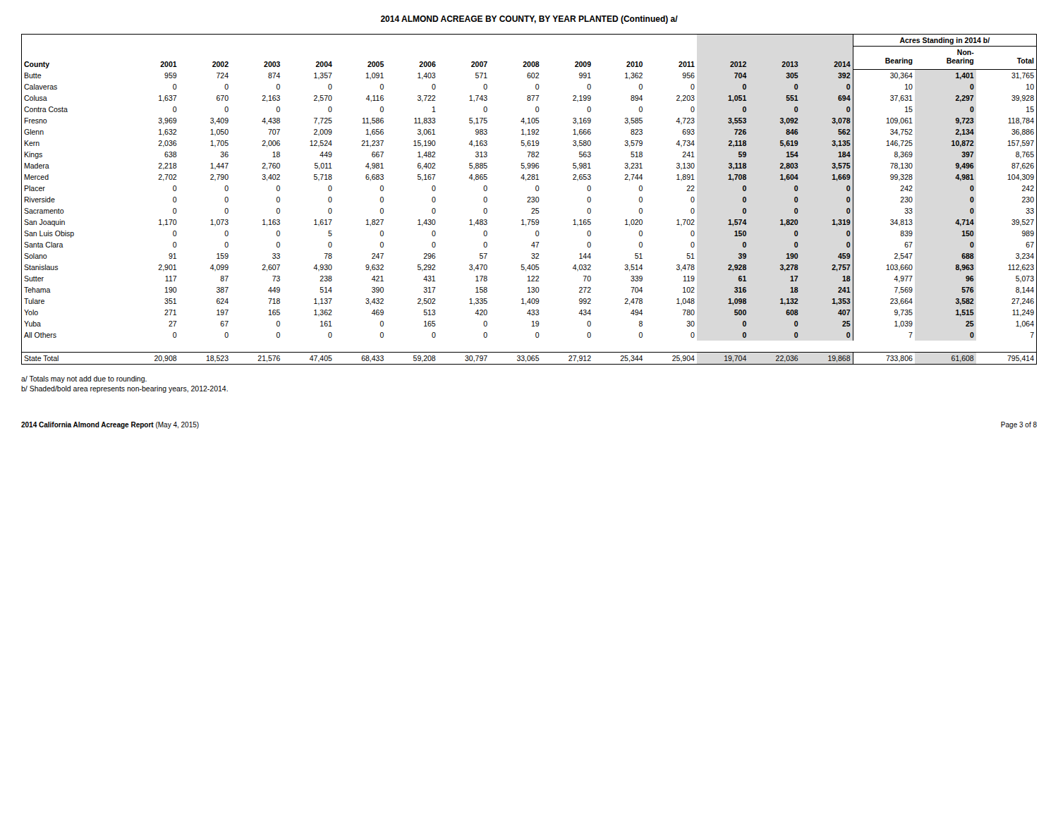2014 ALMOND ACREAGE BY COUNTY, BY YEAR PLANTED (Continued) a/
| County | 2001 | 2002 | 2003 | 2004 | 2005 | 2006 | 2007 | 2008 | 2009 | 2010 | 2011 | 2012 | 2013 | 2014 | Acres Standing in 2014 b/ |
| --- | --- | --- | --- | --- | --- | --- | --- | --- | --- | --- | --- | --- | --- | --- | --- |
| Bearing | Non- Bearing | Total |
| Butte | 959 | 724 | 874 | 1,357 | 1,091 | 1,403 | 571 | 602 | 991 | 1,362 | 956 | 704 | 305 | 392 | 30,364 | 1,401 | 31,765 |
| Calaveras | 0 | 0 | 0 | 0 | 0 | 0 | 0 | 0 | 0 | 0 | 0 | 0 | 0 | 0 | 10 | 0 | 10 |
| Colusa | 1,637 | 670 | 2,163 | 2,570 | 4,116 | 3,722 | 1,743 | 877 | 2,199 | 894 | 2,203 | 1,051 | 551 | 694 | 37,631 | 2,297 | 39,928 |
| Contra Costa | 0 | 0 | 0 | 0 | 0 | 1 | 0 | 0 | 0 | 0 | 0 | 0 | 0 | 0 | 15 | 0 | 15 |
| Fresno | 3,969 | 3,409 | 4,438 | 7,725 | 11,586 | 11,833 | 5,175 | 4,105 | 3,169 | 3,585 | 4,723 | 3,553 | 3,092 | 3,078 | 109,061 | 9,723 | 118,784 |
| Glenn | 1,632 | 1,050 | 707 | 2,009 | 1,656 | 3,061 | 983 | 1,192 | 1,666 | 823 | 693 | 726 | 846 | 562 | 34,752 | 2,134 | 36,886 |
| Kern | 2,036 | 1,705 | 2,006 | 12,524 | 21,237 | 15,190 | 4,163 | 5,619 | 3,580 | 3,579 | 4,734 | 2,118 | 5,619 | 3,135 | 146,725 | 10,872 | 157,597 |
| Kings | 638 | 36 | 18 | 449 | 667 | 1,482 | 313 | 782 | 563 | 518 | 241 | 59 | 154 | 184 | 8,369 | 397 | 8,765 |
| Madera | 2,218 | 1,447 | 2,760 | 5,011 | 4,981 | 6,402 | 5,885 | 5,996 | 5,981 | 3,231 | 3,130 | 3,118 | 2,803 | 3,575 | 78,130 | 9,496 | 87,626 |
| Merced | 2,702 | 2,790 | 3,402 | 5,718 | 6,683 | 5,167 | 4,865 | 4,281 | 2,653 | 2,744 | 1,891 | 1,708 | 1,604 | 1,669 | 99,328 | 4,981 | 104,309 |
| Placer | 0 | 0 | 0 | 0 | 0 | 0 | 0 | 0 | 0 | 0 | 22 | 0 | 0 | 0 | 242 | 0 | 242 |
| Riverside | 0 | 0 | 0 | 0 | 0 | 0 | 0 | 230 | 0 | 0 | 0 | 0 | 0 | 0 | 230 | 0 | 230 |
| Sacramento | 0 | 0 | 0 | 0 | 0 | 0 | 0 | 25 | 0 | 0 | 0 | 0 | 0 | 0 | 33 | 0 | 33 |
| San Joaquin | 1,170 | 1,073 | 1,163 | 1,617 | 1,827 | 1,430 | 1,483 | 1,759 | 1,165 | 1,020 | 1,702 | 1,574 | 1,820 | 1,319 | 34,813 | 4,714 | 39,527 |
| San Luis Obisp | 0 | 0 | 0 | 5 | 0 | 0 | 0 | 0 | 0 | 0 | 0 | 150 | 0 | 0 | 839 | 150 | 989 |
| Santa Clara | 0 | 0 | 0 | 0 | 0 | 0 | 0 | 47 | 0 | 0 | 0 | 0 | 0 | 0 | 67 | 0 | 67 |
| Solano | 91 | 159 | 33 | 78 | 247 | 296 | 57 | 32 | 144 | 51 | 51 | 39 | 190 | 459 | 2,547 | 688 | 3,234 |
| Stanislaus | 2,901 | 4,099 | 2,607 | 4,930 | 9,632 | 5,292 | 3,470 | 5,405 | 4,032 | 3,514 | 3,478 | 2,928 | 3,278 | 2,757 | 103,660 | 8,963 | 112,623 |
| Sutter | 117 | 87 | 73 | 238 | 421 | 431 | 178 | 122 | 70 | 339 | 119 | 61 | 17 | 18 | 4,977 | 96 | 5,073 |
| Tehama | 190 | 387 | 449 | 514 | 390 | 317 | 158 | 130 | 272 | 704 | 102 | 316 | 18 | 241 | 7,569 | 576 | 8,144 |
| Tulare | 351 | 624 | 718 | 1,137 | 3,432 | 2,502 | 1,335 | 1,409 | 992 | 2,478 | 1,048 | 1,098 | 1,132 | 1,353 | 23,664 | 3,582 | 27,246 |
| Yolo | 271 | 197 | 165 | 1,362 | 469 | 513 | 420 | 433 | 434 | 494 | 780 | 500 | 608 | 407 | 9,735 | 1,515 | 11,249 |
| Yuba | 27 | 67 | 0 | 161 | 0 | 165 | 0 | 19 | 0 | 8 | 30 | 0 | 0 | 25 | 1,039 | 25 | 1,064 |
| All Others | 0 | 0 | 0 | 0 | 0 | 0 | 0 | 0 | 0 | 0 | 0 | 0 | 0 | 0 | 7 | 0 | 7 |
| State Total | 20,908 | 18,523 | 21,576 | 47,405 | 68,433 | 59,208 | 30,797 | 33,065 | 27,912 | 25,344 | 25,904 | 19,704 | 22,036 | 19,868 | 733,806 | 61,608 | 795,414 |
a/ Totals may not add due to rounding.
b/ Shaded/bold area represents non-bearing years, 2012-2014.
2014 California Almond Acreage Report (May 4, 2015)
Page 3 of 8